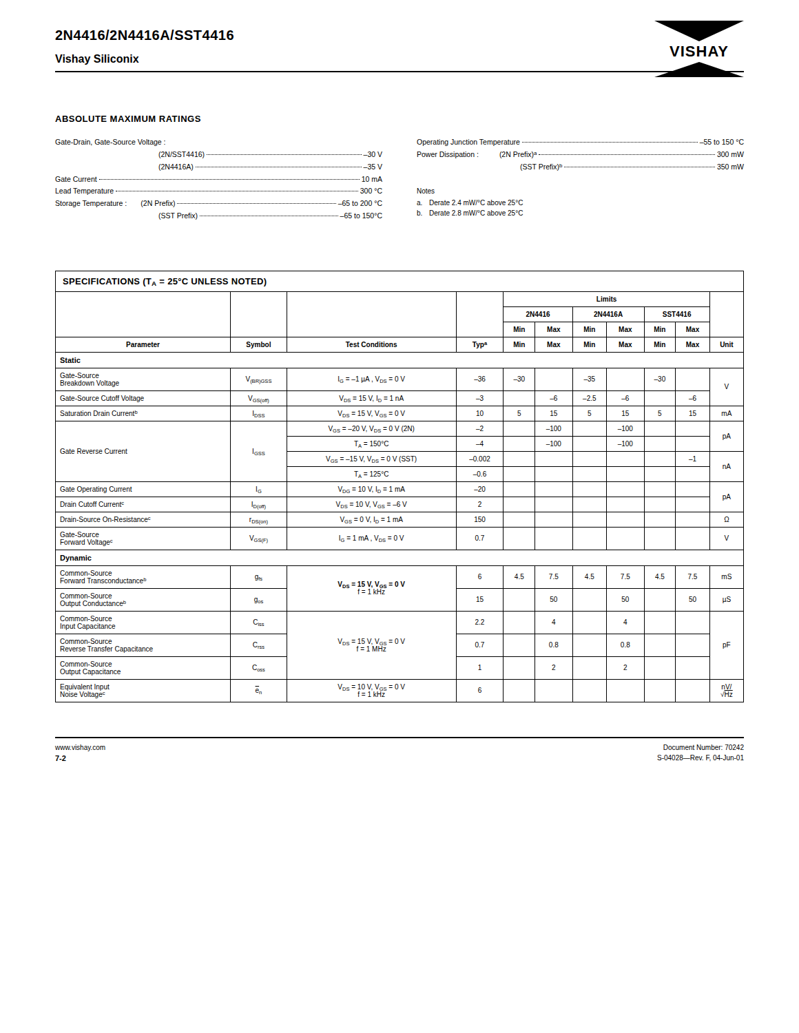VISHAY
2N4416/2N4416A/SST4416
Vishay Siliconix
ABSOLUTE MAXIMUM RATINGS
Gate-Drain, Gate-Source Voltage :
(2N/SST4416) –30 V
(2N4416A) –35 V
Gate Current 10 mA
Lead Temperature 300 °C
Storage Temperature : (2N Prefix) –65 to 200 °C
(SST Prefix) –65 to 150°C
Operating Junction Temperature –55 to 150 °C
Power Dissipation : (2N Prefix)a 300 mW
(SST Prefix)b 350 mW
Notes
a. Derate 2.4 mW/°C above 25°C
b. Derate 2.8 mW/°C above 25°C
SPECIFICATIONS (TA = 25°C UNLESS NOTED)
| | | | | Limits | |
| --- | --- | --- | --- | --- | --- |
| 2N4416 | 2N4416A | SST4416 |
| Min | Max | Min | Max | Min | Max |
| Parameter | Symbol | Test Conditions | Typ a | Min | Max | Min | Max | Min | Max | Unit |
| Static |
| Gate-Source Breakdown Voltage | V (BR)GSS | I G = –1 µA , V DS = 0 V | –36 | –30 | | –35 | | –30 | | V |
| Gate-Source Cutoff Voltage | V GS(off) | V DS = 15 V, I D = 1 nA | –3 | | –6 | –2.5 | –6 | | –6 |
| Saturation Drain Current b | I DSS | V DS = 15 V, V GS = 0 V | 10 | 5 | 15 | 5 | 15 | 5 | 15 | mA |
| Gate Reverse Current | I GSS | V GS = –20 V, V DS = 0 V (2N) | –2 | | –100 | | –100 | | | pA |
| T A = 150°C | –4 | | –100 | | –100 | | |
| V GS = –15 V, V DS = 0 V (SST) | –0.002 | | | | | | –1 | nA |
| T A = 125°C | –0.6 | | | | | | |
| Gate Operating Current | I G | V DG = 10 V, I D = 1 mA | –20 | | | | | | | pA |
| Drain Cutoff Current c | I D(off) | V DS = 10 V, V GS = –6 V | 2 | | | | | | |
| Drain-Source On-Resistance c | r DS(on) | V GS = 0 V, I D = 1 mA | 150 | | | | | | | Ω |
| Gate-Source Forward Voltage c | V GS(F) | I G = 1 mA , V DS = 0 V | 0.7 | | | | | | | V |
| Dynamic |
| Common-Source Forward Transconductance b | g fs | V DS = 15 V, V GS = 0 V f = 1 kHz | 6 | 4.5 | 7.5 | 4.5 | 7.5 | 4.5 | 7.5 | mS |
| Common-Source Output Conductance b | g os | 15 | | 50 | | 50 | | 50 | µS |
| Common-Source Input Capacitance | C iss | V DS = 15 V, V GS = 0 V f = 1 MHz | 2.2 | | 4 | | 4 | | | pF |
| Common-Source Reverse Transfer Capacitance | C rss | 0.7 | | 0.8 | | 0.8 | | |
| Common-Source Output Capacitance | C oss | 1 | | 2 | | 2 | | |
| Equivalent Input Noise Voltage c | e n | V DS = 10 V, V GS = 0 V f = 1 kHz | 6 | | | | | | | nV/ √ Hz |
www.vishay.com
7-2
Document Number: 70242
S-04028—Rev. F, 04-Jun-01